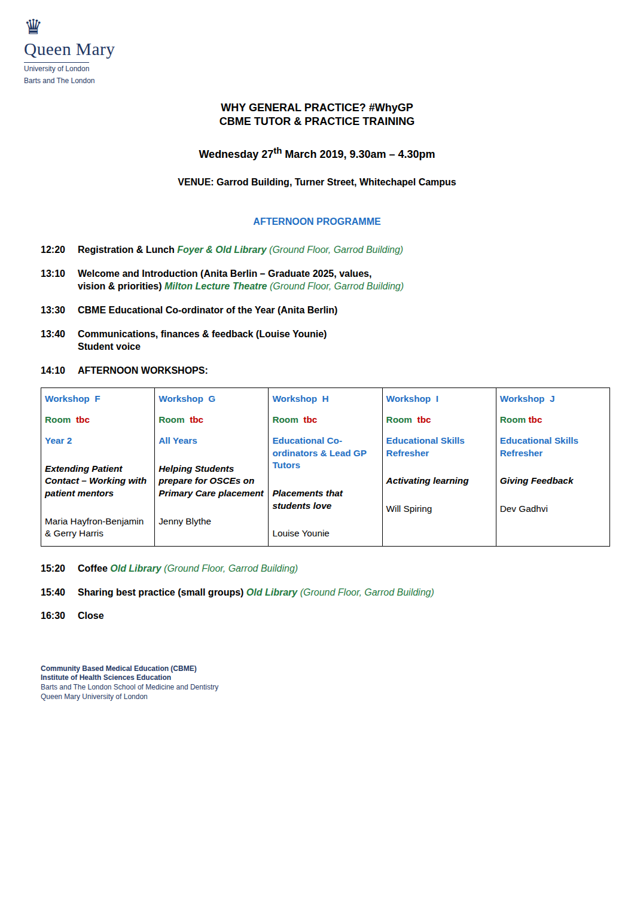♛
Queen Mary
University of London
Barts and The London
WHY GENERAL PRACTICE? #WhyGP
CBME TUTOR & PRACTICE TRAINING
Wednesday 27th March 2019, 9.30am – 4.30pm
VENUE: Garrod Building, Turner Street, Whitechapel Campus
AFTERNOON PROGRAMME
12:20
Registration & Lunch Foyer & Old Library (Ground Floor, Garrod Building)
13:10
Welcome and Introduction (Anita Berlin – Graduate 2025, values,
vision & priorities) Milton Lecture Theatre (Ground Floor, Garrod Building)
13:30
CBME Educational Co-ordinator of the Year (Anita Berlin)
13:40
Communications, finances & feedback (Louise Younie)
Student voice
14:10
AFTERNOON WORKSHOPS:
| Workshop F Room tbc Year 2 Extending Patient Contact – Working with patient mentors Maria Hayfron-Benjamin & Gerry Harris | Workshop G Room tbc All Years Helping Students prepare for OSCEs on Primary Care placement Jenny Blythe | Workshop H Room tbc Educational Co-ordinators & Lead GP Tutors Placements that students love Louise Younie | Workshop I Room tbc Educational Skills Refresher Activating learning Will Spiring | Workshop J Room tbc Educational Skills Refresher Giving Feedback Dev Gadhvi |
15:20
Coffee Old Library (Ground Floor, Garrod Building)
15:40
Sharing best practice (small groups) Old Library (Ground Floor, Garrod Building)
16:30
Close
Community Based Medical Education (CBME)
Institute of Health Sciences Education
Barts and The London School of Medicine and Dentistry
Queen Mary University of London